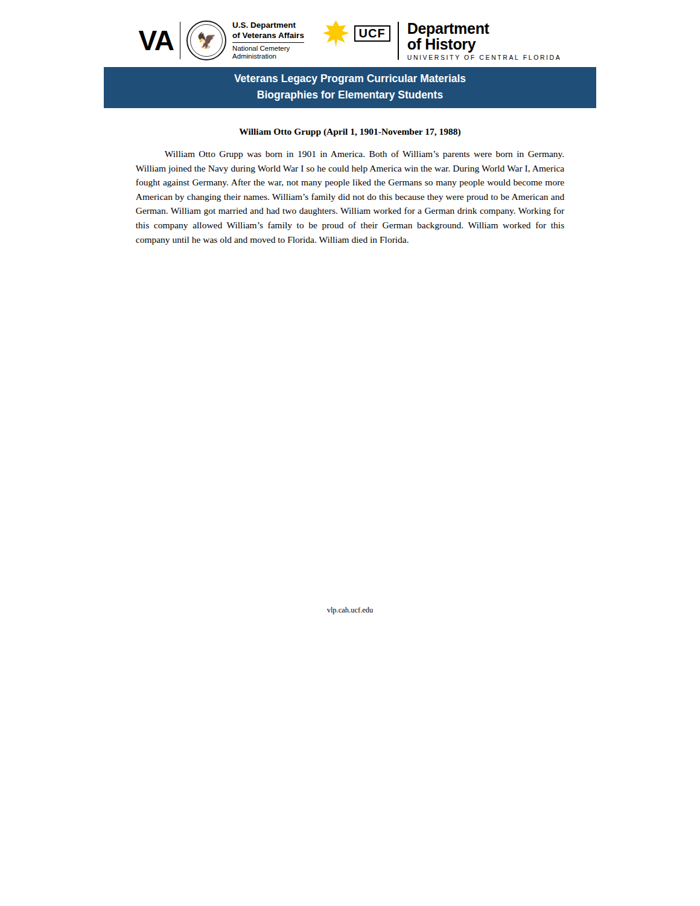VA
DEPARTMENT OF VETERANS AFFAIRS
🦅
U.S. Department
of Veterans Affairs
National Cemetery
Administration
UCF
Department
of History
UNIVERSITY OF CENTRAL FLORIDA
Veterans Legacy Program Curricular Materials
Biographies for Elementary Students
William Otto Grupp (April 1, 1901-November 17, 1988)
William Otto Grupp was born in 1901 in America. Both of William’s parents were born in Germany. William joined the Navy during World War I so he could help America win the war. During World War I, America fought against Germany. After the war, not many people liked the Germans so many people would become more American by changing their names. William’s family did not do this because they were proud to be American and German. William got married and had two daughters. William worked for a German drink company. Working for this company allowed William’s family to be proud of their German background. William worked for this company until he was old and moved to Florida. William died in Florida.
vlp.cah.ucf.edu